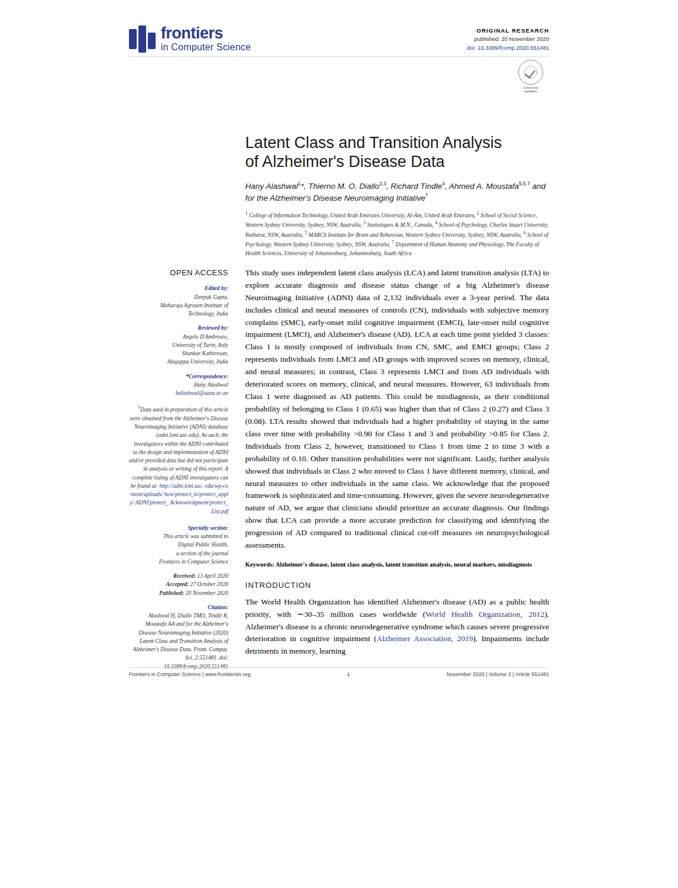frontiers
in Computer Science
ORIGINAL RESEARCH
published: 20 November 2020
doi: 10.3389/fcomp.2020.551481
Check for
updates
Latent Class and Transition Analysis
of Alzheimer's Disease Data
Hany Alashwal1*, Thierno M. O. Diallo2,3, Richard Tindle4, Ahmed A. Moustafa5,6,7 and for the Alzheimer's Disease Neuroimaging Initiative†
1 College of Information Technology, United Arab Emirates University, Al-Ain, United Arab Emirates, 2 School of Social Science, Western Sydney University, Sydney, NSW, Australia, 3 Statistiques & M.N., Canada, 4 School of Psychology, Charles Stuart University, Bathurst, NSW, Australia, 5 MARCS Institute for Brain and Behaviour, Western Sydney University, Sydney, NSW, Australia, 6 School of Psychology, Western Sydney University, Sydney, NSW, Australia, 7 Department of Human Anatomy and Physiology, The Faculty of Health Sciences, University of Johannesburg, Johannesburg, South Africa
OPEN ACCESS
Edited by:
Deepak Gupta,
Maharaja Agrasen Institute of
Technology, India
Reviewed by:
Angelo D'Ambrosio,
University of Turin, Italy
Shankar Kathiresan,
Alagappa University, India
*Correspondence:
Hany Alashwal
halashwal@uaeu.ac.ae
†Data used in preparation of this article were obtained from the Alzheimer's Disease Neuroimaging Initiative (ADNI) database (adni.loni.usc.edu). As such, the investigators within the ADNI contributed to the design and implementation of ADNI and/or provided data but did not participate in analysis or writing of this report. A complete listing of ADNI investigators can be found at: http://adni.loni.usc. edu/wp-content/uploads/ how\protect_to\protect_apply/ ADNI\protect_ Acknowledgment\protect_List.pdf
Specialty section:
This article was submitted to
Digital Public Health,
a section of the journal
Frontiers in Computer Science
Received: 13 April 2020
Accepted: 27 October 2020
Published: 20 November 2020
Citation:
Alashwal H, Diallo TMO, Tindle R, Moustafa AA and for the Alzheimer's Disease Neuroimaging Initiative (2020) Latent Class and Transition Analysis of Alzheimer's Disease Data. Front. Comput. Sci. 2:551481. doi: 10.3389/fcomp.2020.551481
This study uses independent latent class analysis (LCA) and latent transition analysis (LTA) to explore accurate diagnosis and disease status change of a big Alzheimer's disease Neuroimaging Initiative (ADNI) data of 2,132 individuals over a 3-year period. The data includes clinical and neural measures of controls (CN), individuals with subjective memory complains (SMC), early-onset mild cognitive impairment (EMCI), late-onset mild cognitive impairment (LMCI), and Alzheimer's disease (AD). LCA at each time point yielded 3 classes: Class 1 is mostly composed of individuals from CN, SMC, and EMCI groups; Class 2 represents individuals from LMCI and AD groups with improved scores on memory, clinical, and neural measures; in contrast, Class 3 represents LMCI and from AD individuals with deteriorated scores on memory, clinical, and neural measures. However, 63 individuals from Class 1 were diagnosed as AD patients. This could be misdiagnosis, as their conditional probability of belonging to Class 1 (0.65) was higher than that of Class 2 (0.27) and Class 3 (0.08). LTA results showed that individuals had a higher probability of staying in the same class over time with probability >0.90 for Class 1 and 3 and probability >0.85 for Class 2. Individuals from Class 2, however, transitioned to Class 1 from time 2 to time 3 with a probability of 0.10. Other transition probabilities were not significant. Lastly, further analysis showed that individuals in Class 2 who moved to Class 1 have different memory, clinical, and neural measures to other individuals in the same class. We acknowledge that the proposed framework is sophisticated and time-consuming. However, given the severe neurodegenerative nature of AD, we argue that clinicians should prioritize an accurate diagnosis. Our findings show that LCA can provide a more accurate prediction for classifying and identifying the progression of AD compared to traditional clinical cut-off measures on neuropsychological assessments.
Keywords: Alzheimer's disease, latent class analysis, latent transition analysis, neural markers, misdiagnosis
INTRODUCTION
The World Health Organization has identified Alzheimer's disease (AD) as a public health priority, with ∼30–35 million cases worldwide (World Health Organization, 2012). Alzheimer's disease is a chronic neurodegenerative syndrome which causes severe progressive deterioration in cognitive impairment (Alzheimer Association, 2019). Impairments include detriments in memory, learning
Frontiers in Computer Science | www.frontiersin.org
1
November 2020 | Volume 2 | Article 551481